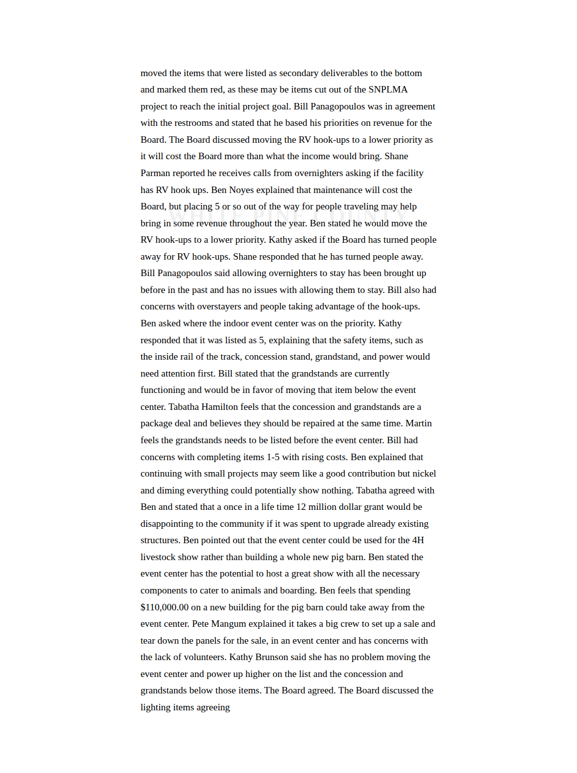WHITE PINE COUNTY
moved the items that were listed as secondary deliverables to the bottom and marked them red, as these may be items cut out of the SNPLMA project to reach the initial project goal. Bill Panagopoulos was in agreement with the restrooms and stated that he based his priorities on revenue for the Board. The Board discussed moving the RV hook-ups to a lower priority as it will cost the Board more than what the income would bring. Shane Parman reported he receives calls from overnighters asking if the facility has RV hook ups. Ben Noyes explained that maintenance will cost the Board, but placing 5 or so out of the way for people traveling may help bring in some revenue throughout the year. Ben stated he would move the RV hook-ups to a lower priority. Kathy asked if the Board has turned people away for RV hook-ups. Shane responded that he has turned people away. Bill Panagopoulos said allowing overnighters to stay has been brought up before in the past and has no issues with allowing them to stay. Bill also had concerns with overstayers and people taking advantage of the hook-ups. Ben asked where the indoor event center was on the priority. Kathy responded that it was listed as 5, explaining that the safety items, such as the inside rail of the track, concession stand, grandstand, and power would need attention first. Bill stated that the grandstands are currently functioning and would be in favor of moving that item below the event center. Tabatha Hamilton feels that the concession and grandstands are a package deal and believes they should be repaired at the same time. Martin feels the grandstands needs to be listed before the event center. Bill had concerns with completing items 1-5 with rising costs. Ben explained that continuing with small projects may seem like a good contribution but nickel and diming everything could potentially show nothing. Tabatha agreed with Ben and stated that a once in a life time 12 million dollar grant would be disappointing to the community if it was spent to upgrade already existing structures. Ben pointed out that the event center could be used for the 4H livestock show rather than building a whole new pig barn. Ben stated the event center has the potential to host a great show with all the necessary components to cater to animals and boarding. Ben feels that spending $110,000.00 on a new building for the pig barn could take away from the event center. Pete Mangum explained it takes a big crew to set up a sale and tear down the panels for the sale, in an event center and has concerns with the lack of volunteers. Kathy Brunson said she has no problem moving the event center and power up higher on the list and the concession and grandstands below those items. The Board agreed. The Board discussed the lighting items agreeing